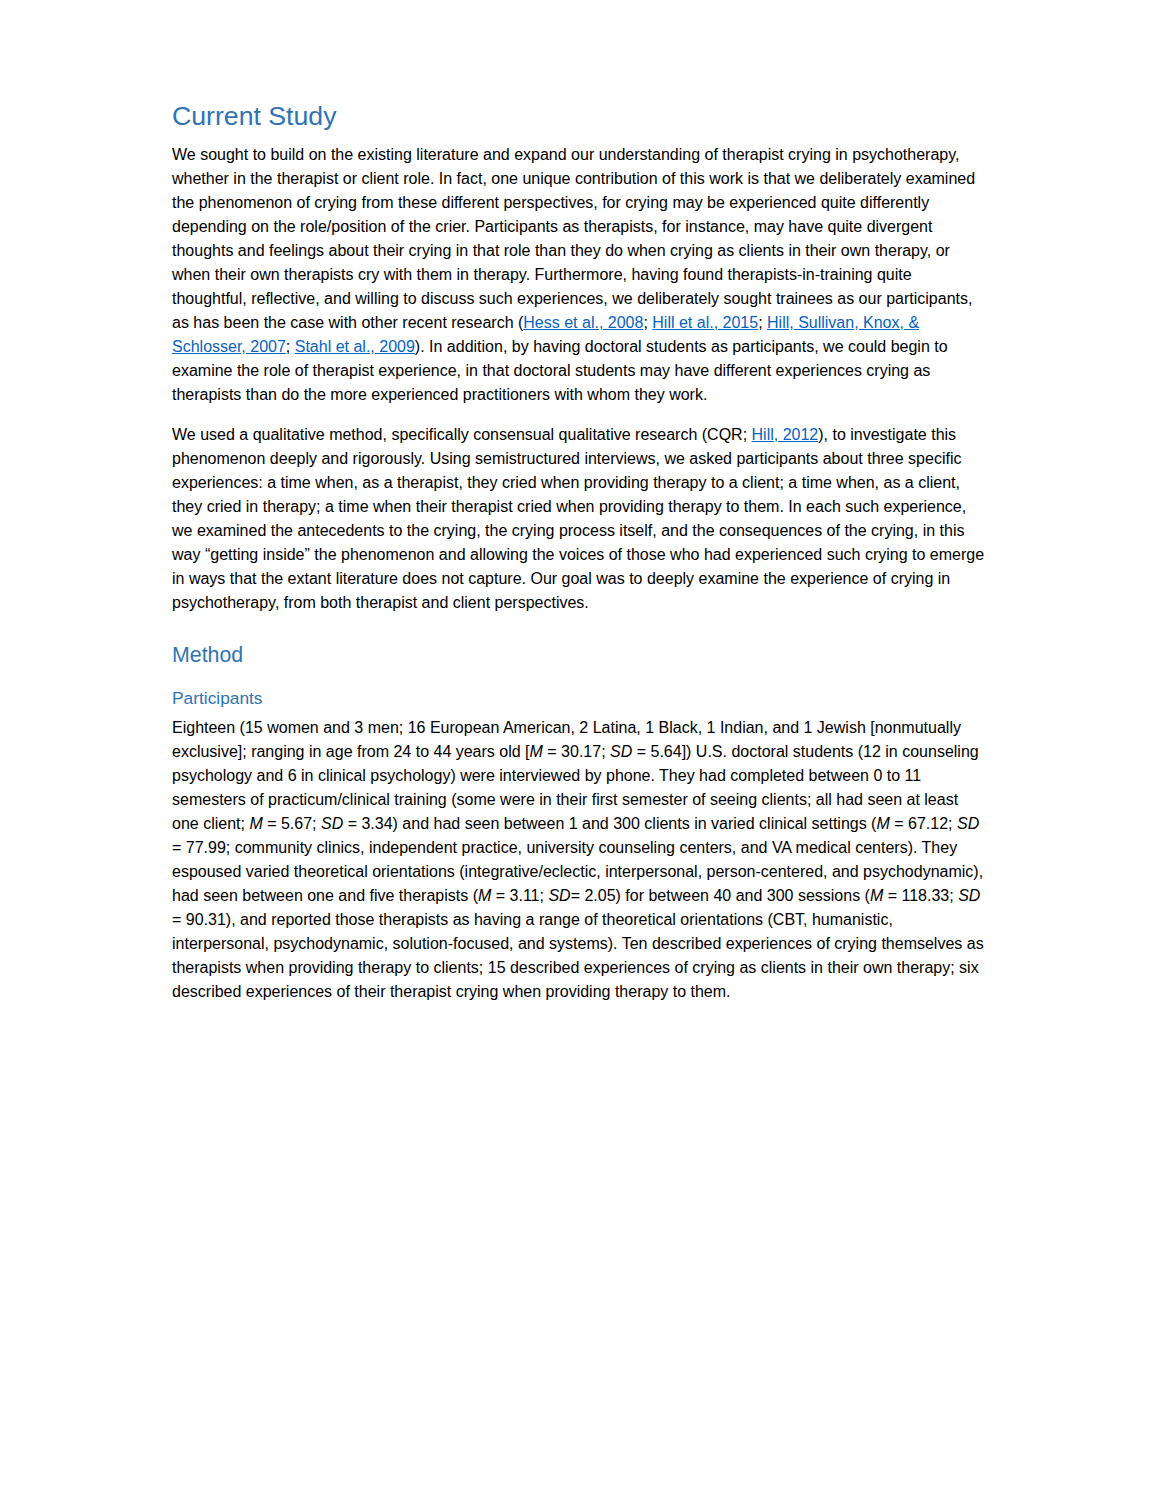Current Study
We sought to build on the existing literature and expand our understanding of therapist crying in psychotherapy, whether in the therapist or client role. In fact, one unique contribution of this work is that we deliberately examined the phenomenon of crying from these different perspectives, for crying may be experienced quite differently depending on the role/position of the crier. Participants as therapists, for instance, may have quite divergent thoughts and feelings about their crying in that role than they do when crying as clients in their own therapy, or when their own therapists cry with them in therapy. Furthermore, having found therapists-in-training quite thoughtful, reflective, and willing to discuss such experiences, we deliberately sought trainees as our participants, as has been the case with other recent research (Hess et al., 2008; Hill et al., 2015; Hill, Sullivan, Knox, & Schlosser, 2007; Stahl et al., 2009). In addition, by having doctoral students as participants, we could begin to examine the role of therapist experience, in that doctoral students may have different experiences crying as therapists than do the more experienced practitioners with whom they work.
We used a qualitative method, specifically consensual qualitative research (CQR; Hill, 2012), to investigate this phenomenon deeply and rigorously. Using semistructured interviews, we asked participants about three specific experiences: a time when, as a therapist, they cried when providing therapy to a client; a time when, as a client, they cried in therapy; a time when their therapist cried when providing therapy to them. In each such experience, we examined the antecedents to the crying, the crying process itself, and the consequences of the crying, in this way “getting inside” the phenomenon and allowing the voices of those who had experienced such crying to emerge in ways that the extant literature does not capture. Our goal was to deeply examine the experience of crying in psychotherapy, from both therapist and client perspectives.
Method
Participants
Eighteen (15 women and 3 men; 16 European American, 2 Latina, 1 Black, 1 Indian, and 1 Jewish [nonmutually exclusive]; ranging in age from 24 to 44 years old [M = 30.17; SD = 5.64]) U.S. doctoral students (12 in counseling psychology and 6 in clinical psychology) were interviewed by phone. They had completed between 0 to 11 semesters of practicum/clinical training (some were in their first semester of seeing clients; all had seen at least one client; M = 5.67; SD = 3.34) and had seen between 1 and 300 clients in varied clinical settings (M = 67.12; SD = 77.99; community clinics, independent practice, university counseling centers, and VA medical centers). They espoused varied theoretical orientations (integrative/eclectic, interpersonal, person-centered, and psychodynamic), had seen between one and five therapists (M = 3.11; SD= 2.05) for between 40 and 300 sessions (M = 118.33; SD = 90.31), and reported those therapists as having a range of theoretical orientations (CBT, humanistic, interpersonal, psychodynamic, solution-focused, and systems). Ten described experiences of crying themselves as therapists when providing therapy to clients; 15 described experiences of crying as clients in their own therapy; six described experiences of their therapist crying when providing therapy to them.